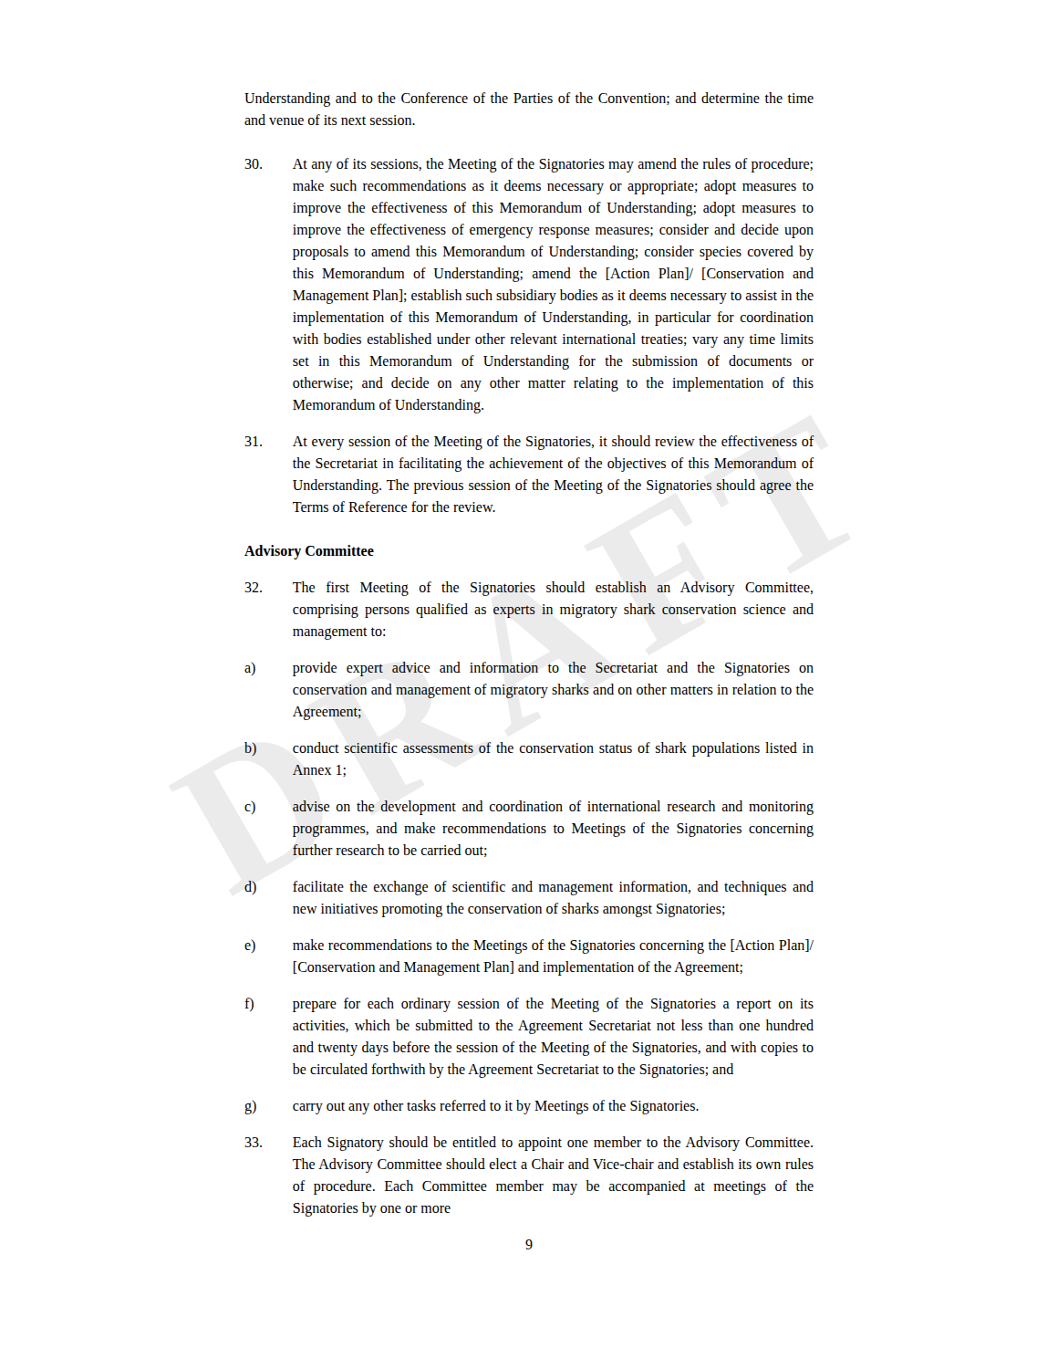DRAFT
Understanding and to the Conference of the Parties of the Convention; and determine the time and venue of its next session.
30.
At any of its sessions, the Meeting of the Signatories may amend the rules of procedure; make such recommendations as it deems necessary or appropriate; adopt measures to improve the effectiveness of this Memorandum of Understanding; adopt measures to improve the effectiveness of emergency response measures; consider and decide upon proposals to amend this Memorandum of Understanding; consider species covered by this Memorandum of Understanding; amend the [Action Plan]/ [Conservation and Management Plan]; establish such subsidiary bodies as it deems necessary to assist in the implementation of this Memorandum of Understanding, in particular for coordination with bodies established under other relevant international treaties; vary any time limits set in this Memorandum of Understanding for the submission of documents or otherwise; and decide on any other matter relating to the implementation of this Memorandum of Understanding.
31.
At every session of the Meeting of the Signatories, it should review the effectiveness of the Secretariat in facilitating the achievement of the objectives of this Memorandum of Understanding. The previous session of the Meeting of the Signatories should agree the Terms of Reference for the review.
Advisory Committee
32.
The first Meeting of the Signatories should establish an Advisory Committee, comprising persons qualified as experts in migratory shark conservation science and management to:
a)
provide expert advice and information to the Secretariat and the Signatories on conservation and management of migratory sharks and on other matters in relation to the Agreement;
b)
conduct scientific assessments of the conservation status of shark populations listed in Annex 1;
c)
advise on the development and coordination of international research and monitoring programmes, and make recommendations to Meetings of the Signatories concerning further research to be carried out;
d)
facilitate the exchange of scientific and management information, and techniques and new initiatives promoting the conservation of sharks amongst Signatories;
e)
make recommendations to the Meetings of the Signatories concerning the [Action Plan]/ [Conservation and Management Plan] and implementation of the Agreement;
f)
prepare for each ordinary session of the Meeting of the Signatories a report on its activities, which be submitted to the Agreement Secretariat not less than one hundred and twenty days before the session of the Meeting of the Signatories, and with copies to be circulated forthwith by the Agreement Secretariat to the Signatories; and
g)
carry out any other tasks referred to it by Meetings of the Signatories.
33.
Each Signatory should be entitled to appoint one member to the Advisory Committee. The Advisory Committee should elect a Chair and Vice-chair and establish its own rules of procedure. Each Committee member may be accompanied at meetings of the Signatories by one or more
9